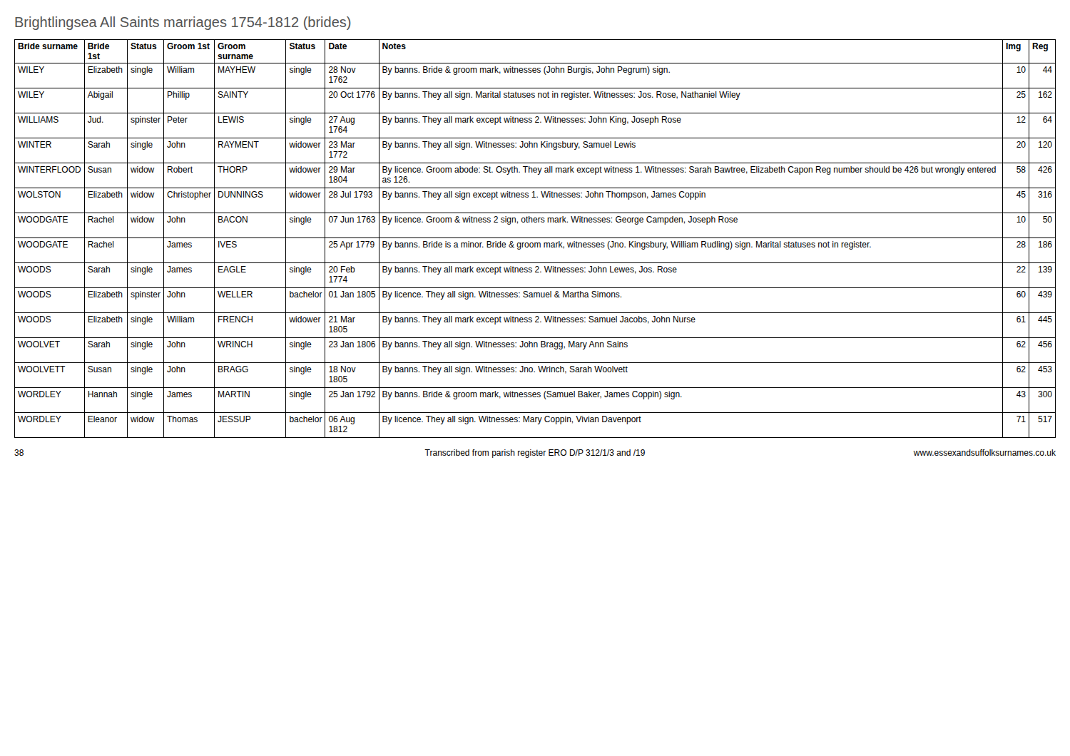Brightlingsea All Saints marriages 1754-1812 (brides)
| Bride surname | Bride 1st | Status | Groom 1st | Groom surname | Status | Date | Notes | Img | Reg |
| --- | --- | --- | --- | --- | --- | --- | --- | --- | --- |
| WILEY | Elizabeth | single | William | MAYHEW | single | 28 Nov 1762 | By banns. Bride & groom mark, witnesses (John Burgis, John Pegrum) sign. | 10 | 44 |
| WILEY | Abigail | | Phillip | SAINTY | | 20 Oct 1776 | By banns. They all sign. Marital statuses not in register. Witnesses: Jos. Rose, Nathaniel Wiley | 25 | 162 |
| WILLIAMS | Jud. | spinster | Peter | LEWIS | single | 27 Aug 1764 | By banns. They all mark except witness 2. Witnesses: John King, Joseph Rose | 12 | 64 |
| WINTER | Sarah | single | John | RAYMENT | widower | 23 Mar 1772 | By banns. They all sign. Witnesses: John Kingsbury, Samuel Lewis | 20 | 120 |
| WINTERFLOOD | Susan | widow | Robert | THORP | widower | 29 Mar 1804 | By licence. Groom abode: St. Osyth. They all mark except witness 1. Witnesses: Sarah Bawtree, Elizabeth Capon Reg number should be 426 but wrongly entered as 126. | 58 | 426 |
| WOLSTON | Elizabeth | widow | Christopher | DUNNINGS | widower | 28 Jul 1793 | By banns. They all sign except witness 1. Witnesses: John Thompson, James Coppin | 45 | 316 |
| WOODGATE | Rachel | widow | John | BACON | single | 07 Jun 1763 | By licence. Groom & witness 2 sign, others mark. Witnesses: George Campden, Joseph Rose | 10 | 50 |
| WOODGATE | Rachel | | James | IVES | | 25 Apr 1779 | By banns. Bride is a minor. Bride & groom mark, witnesses (Jno. Kingsbury, William Rudling) sign. Marital statuses not in register. | 28 | 186 |
| WOODS | Sarah | single | James | EAGLE | single | 20 Feb 1774 | By banns. They all mark except witness 2. Witnesses: John Lewes, Jos. Rose | 22 | 139 |
| WOODS | Elizabeth | spinster | John | WELLER | bachelor | 01 Jan 1805 | By licence. They all sign. Witnesses: Samuel & Martha Simons. | 60 | 439 |
| WOODS | Elizabeth | single | William | FRENCH | widower | 21 Mar 1805 | By banns. They all mark except witness 2. Witnesses: Samuel Jacobs, John Nurse | 61 | 445 |
| WOOLVET | Sarah | single | John | WRINCH | single | 23 Jan 1806 | By banns. They all sign. Witnesses: John Bragg, Mary Ann Sains | 62 | 456 |
| WOOLVETT | Susan | single | John | BRAGG | single | 18 Nov 1805 | By banns. They all sign. Witnesses: Jno. Wrinch, Sarah Woolvett | 62 | 453 |
| WORDLEY | Hannah | single | James | MARTIN | single | 25 Jan 1792 | By banns. Bride & groom mark, witnesses (Samuel Baker, James Coppin) sign. | 43 | 300 |
| WORDLEY | Eleanor | widow | Thomas | JESSUP | bachelor | 06 Aug 1812 | By licence. They all sign. Witnesses: Mary Coppin, Vivian Davenport | 71 | 517 |
38
Transcribed from parish register ERO D/P 312/1/3 and /19
www.essexandsuffolksurnames.co.uk